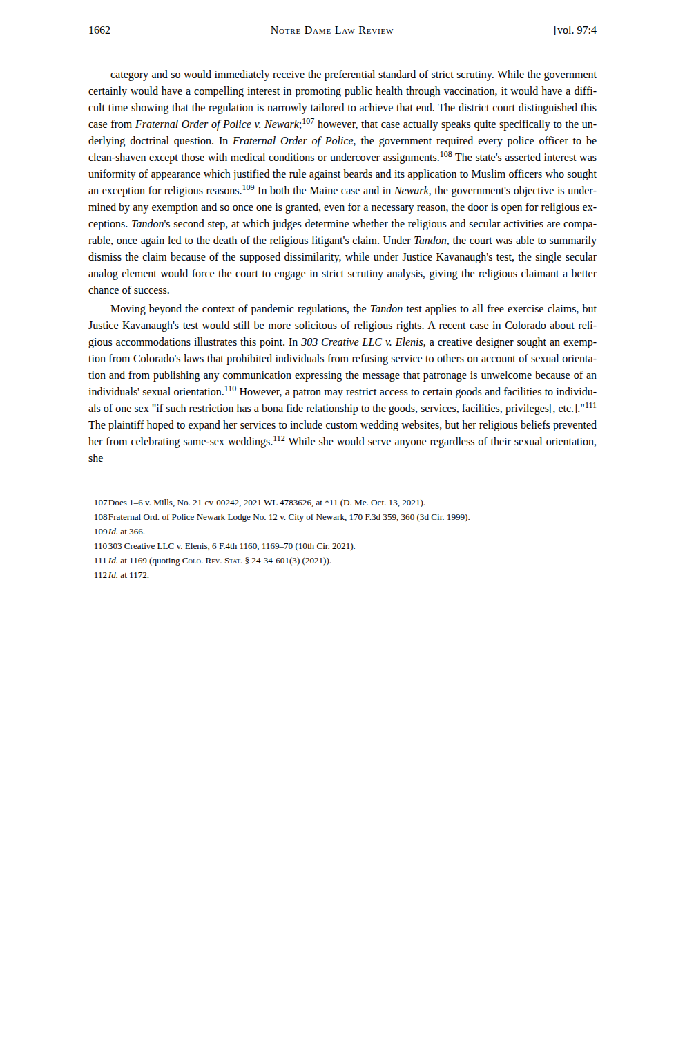1662 Notre Dame Law Review [vol. 97:4
category and so would immediately receive the preferential standard of strict scrutiny. While the government certainly would have a compelling interest in promoting public health through vaccination, it would have a difficult time showing that the regulation is narrowly tailored to achieve that end. The district court distinguished this case from Fraternal Order of Police v. Newark;107 however, that case actually speaks quite specifically to the underlying doctrinal question. In Fraternal Order of Police, the government required every police officer to be clean-shaven except those with medical conditions or undercover assignments.108 The state's asserted interest was uniformity of appearance which justified the rule against beards and its application to Muslim officers who sought an exception for religious reasons.109 In both the Maine case and in Newark, the government's objective is undermined by any exemption and so once one is granted, even for a necessary reason, the door is open for religious exceptions. Tandon's second step, at which judges determine whether the religious and secular activities are comparable, once again led to the death of the religious litigant's claim. Under Tandon, the court was able to summarily dismiss the claim because of the supposed dissimilarity, while under Justice Kavanaugh's test, the single secular analog element would force the court to engage in strict scrutiny analysis, giving the religious claimant a better chance of success.
Moving beyond the context of pandemic regulations, the Tandon test applies to all free exercise claims, but Justice Kavanaugh's test would still be more solicitous of religious rights. A recent case in Colorado about religious accommodations illustrates this point. In 303 Creative LLC v. Elenis, a creative designer sought an exemption from Colorado's laws that prohibited individuals from refusing service to others on account of sexual orientation and from publishing any communication expressing the message that patronage is unwelcome because of an individuals' sexual orientation.110 However, a patron may restrict access to certain goods and facilities to individuals of one sex "if such restriction has a bona fide relationship to the goods, services, facilities, privileges[, etc.]."111 The plaintiff hoped to expand her services to include custom wedding websites, but her religious beliefs prevented her from celebrating same-sex weddings.112 While she would serve anyone regardless of their sexual orientation, she
107 Does 1–6 v. Mills, No. 21-cv-00242, 2021 WL 4783626, at *11 (D. Me. Oct. 13, 2021).
108 Fraternal Ord. of Police Newark Lodge No. 12 v. City of Newark, 170 F.3d 359, 360 (3d Cir. 1999).
109 Id. at 366.
110303 Creative LLC v. Elenis, 6 F.4th 1160, 1169–70 (10th Cir. 2021).
111 Id. at 1169 (quoting Colo. Rev. Stat. § 24-34-601(3) (2021)).
112 Id. at 1172.